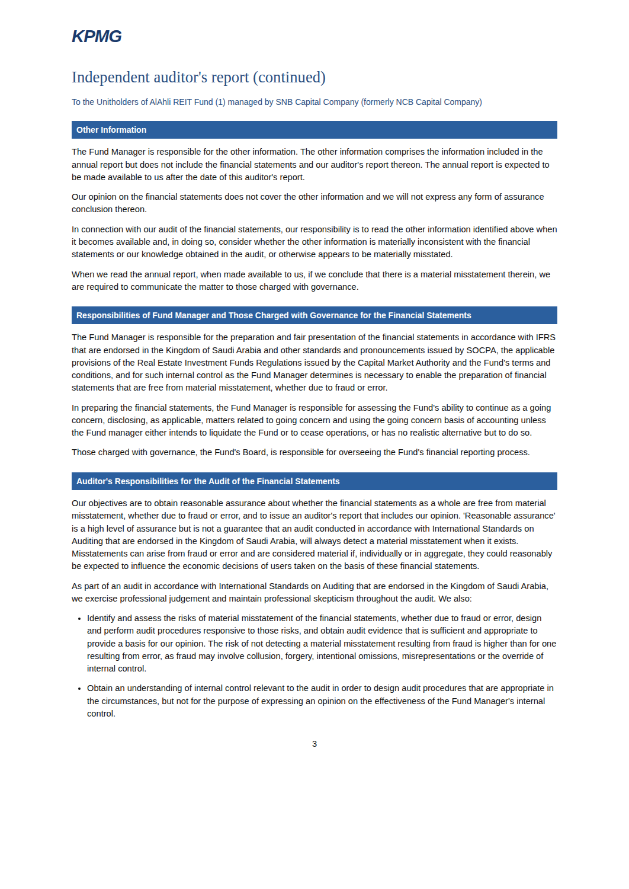KPMG
Independent auditor's report (continued)
To the Unitholders of AlAhli REIT Fund (1) managed by SNB Capital Company (formerly NCB Capital Company)
Other Information
The Fund Manager is responsible for the other information. The other information comprises the information included in the annual report but does not include the financial statements and our auditor's report thereon. The annual report is expected to be made available to us after the date of this auditor's report.
Our opinion on the financial statements does not cover the other information and we will not express any form of assurance conclusion thereon.
In connection with our audit of the financial statements, our responsibility is to read the other information identified above when it becomes available and, in doing so, consider whether the other information is materially inconsistent with the financial statements or our knowledge obtained in the audit, or otherwise appears to be materially misstated.
When we read the annual report, when made available to us, if we conclude that there is a material misstatement therein, we are required to communicate the matter to those charged with governance.
Responsibilities of Fund Manager and Those Charged with Governance for the Financial Statements
The Fund Manager is responsible for the preparation and fair presentation of the financial statements in accordance with IFRS that are endorsed in the Kingdom of Saudi Arabia and other standards and pronouncements issued by SOCPA, the applicable provisions of the Real Estate Investment Funds Regulations issued by the Capital Market Authority and the Fund's terms and conditions, and for such internal control as the Fund Manager determines is necessary to enable the preparation of financial statements that are free from material misstatement, whether due to fraud or error.
In preparing the financial statements, the Fund Manager is responsible for assessing the Fund's ability to continue as a going concern, disclosing, as applicable, matters related to going concern and using the going concern basis of accounting unless the Fund manager either intends to liquidate the Fund or to cease operations, or has no realistic alternative but to do so.
Those charged with governance, the Fund's Board, is responsible for overseeing the Fund's financial reporting process.
Auditor's Responsibilities for the Audit of the Financial Statements
Our objectives are to obtain reasonable assurance about whether the financial statements as a whole are free from material misstatement, whether due to fraud or error, and to issue an auditor's report that includes our opinion. 'Reasonable assurance' is a high level of assurance but is not a guarantee that an audit conducted in accordance with International Standards on Auditing that are endorsed in the Kingdom of Saudi Arabia, will always detect a material misstatement when it exists. Misstatements can arise from fraud or error and are considered material if, individually or in aggregate, they could reasonably be expected to influence the economic decisions of users taken on the basis of these financial statements.
As part of an audit in accordance with International Standards on Auditing that are endorsed in the Kingdom of Saudi Arabia, we exercise professional judgement and maintain professional skepticism throughout the audit. We also:
Identify and assess the risks of material misstatement of the financial statements, whether due to fraud or error, design and perform audit procedures responsive to those risks, and obtain audit evidence that is sufficient and appropriate to provide a basis for our opinion. The risk of not detecting a material misstatement resulting from fraud is higher than for one resulting from error, as fraud may involve collusion, forgery, intentional omissions, misrepresentations or the override of internal control.
Obtain an understanding of internal control relevant to the audit in order to design audit procedures that are appropriate in the circumstances, but not for the purpose of expressing an opinion on the effectiveness of the Fund Manager's internal control.
3